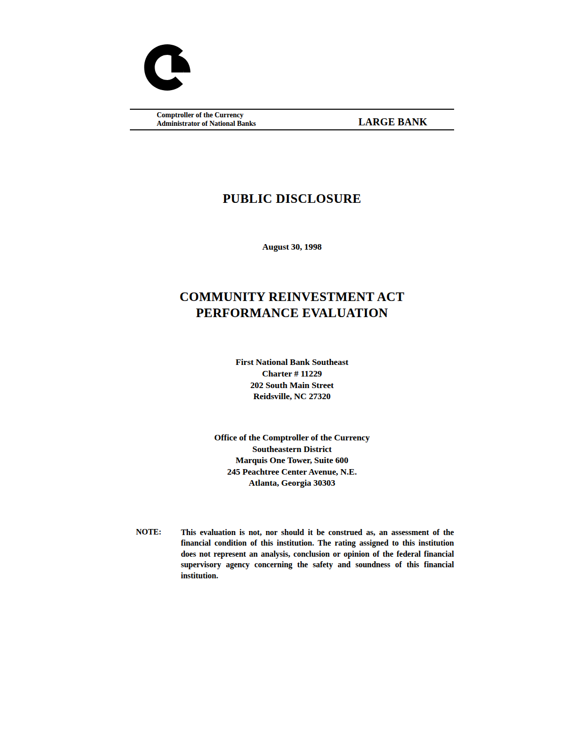Comptroller of the Currency
Administrator of National Banks
LARGE BANK
PUBLIC DISCLOSURE
August 30, 1998
COMMUNITY REINVESTMENT ACT
PERFORMANCE EVALUATION
First National Bank Southeast
Charter # 11229
202 South Main Street
Reidsville, NC 27320
Office of the Comptroller of the Currency
Southeastern District
Marquis One Tower, Suite 600
245 Peachtree Center Avenue, N.E.
Atlanta, Georgia 30303
NOTE:
This evaluation is not, nor should it be construed as, an assessment of the financial condition of this institution. The rating assigned to this institution does not represent an analysis, conclusion or opinion of the federal financial supervisory agency concerning the safety and soundness of this financial institution.